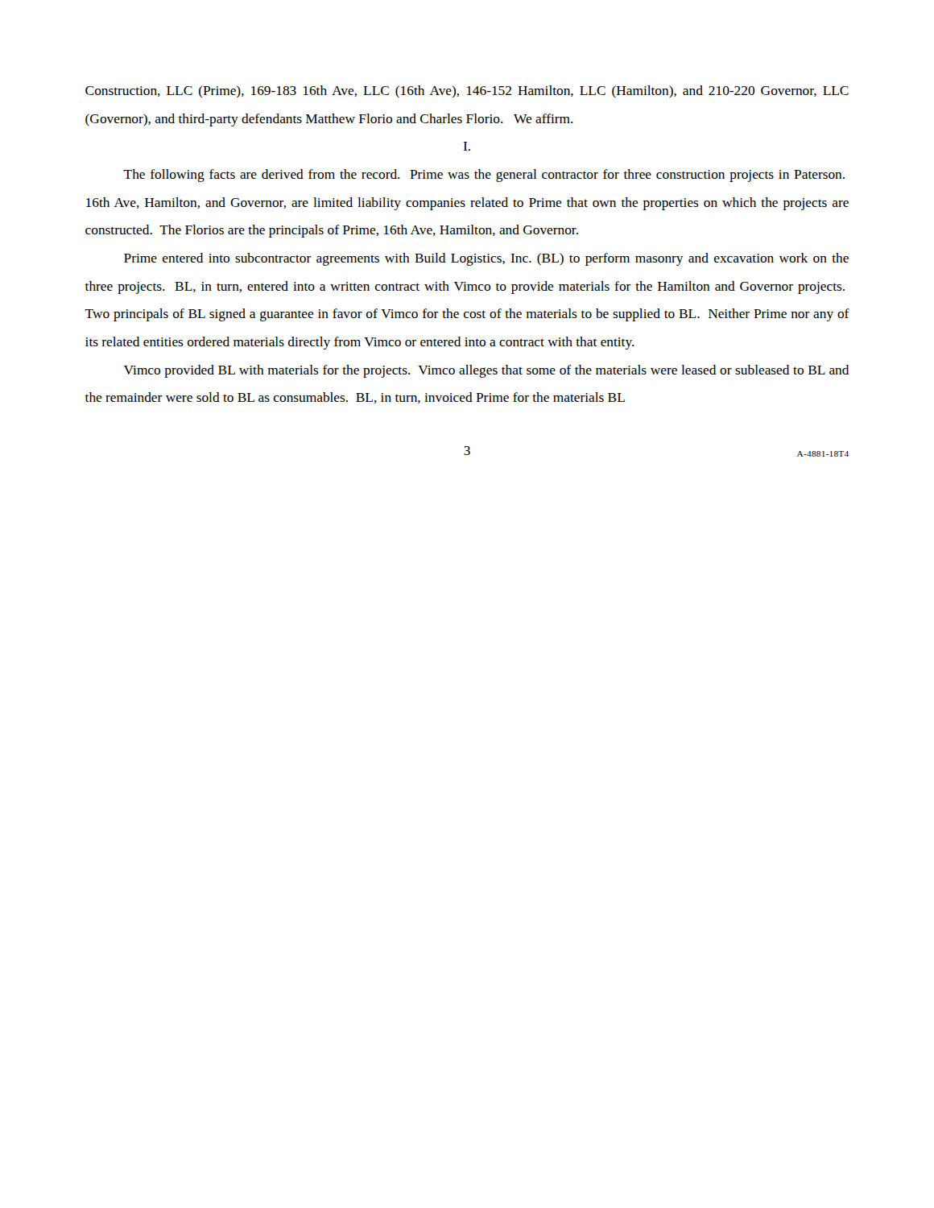Construction, LLC (Prime), 169-183 16th Ave, LLC (16th Ave), 146-152 Hamilton, LLC (Hamilton), and 210-220 Governor, LLC (Governor), and third-party defendants Matthew Florio and Charles Florio. We affirm.
I.
The following facts are derived from the record. Prime was the general contractor for three construction projects in Paterson. 16th Ave, Hamilton, and Governor, are limited liability companies related to Prime that own the properties on which the projects are constructed. The Florios are the principals of Prime, 16th Ave, Hamilton, and Governor.
Prime entered into subcontractor agreements with Build Logistics, Inc. (BL) to perform masonry and excavation work on the three projects. BL, in turn, entered into a written contract with Vimco to provide materials for the Hamilton and Governor projects. Two principals of BL signed a guarantee in favor of Vimco for the cost of the materials to be supplied to BL. Neither Prime nor any of its related entities ordered materials directly from Vimco or entered into a contract with that entity.
Vimco provided BL with materials for the projects. Vimco alleges that some of the materials were leased or subleased to BL and the remainder were sold to BL as consumables. BL, in turn, invoiced Prime for the materials BL
3
A-4881-18T4